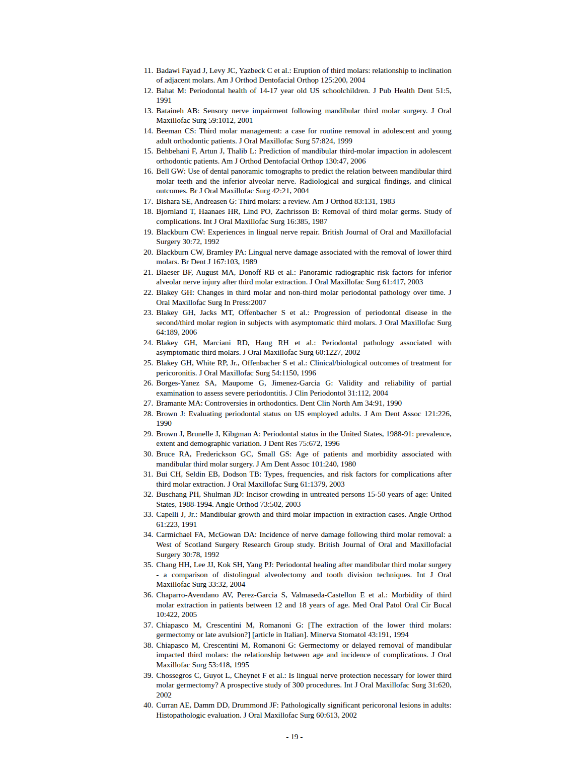11. Badawi Fayad J, Levy JC, Yazbeck C et al.: Eruption of third molars: relationship to inclination of adjacent molars. Am J Orthod Dentofacial Orthop 125:200, 2004
12. Bahat M: Periodontal health of 14-17 year old US schoolchildren. J Pub Health Dent 51:5, 1991
13. Bataineh AB: Sensory nerve impairment following mandibular third molar surgery. J Oral Maxillofac Surg 59:1012, 2001
14. Beeman CS: Third molar management: a case for routine removal in adolescent and young adult orthodontic patients. J Oral Maxillofac Surg 57:824, 1999
15. Behbehani F, Artun J, Thalib L: Prediction of mandibular third-molar impaction in adolescent orthodontic patients. Am J Orthod Dentofacial Orthop 130:47, 2006
16. Bell GW: Use of dental panoramic tomographs to predict the relation between mandibular third molar teeth and the inferior alveolar nerve. Radiological and surgical findings, and clinical outcomes. Br J Oral Maxillofac Surg 42:21, 2004
17. Bishara SE, Andreasen G: Third molars: a review. Am J Orthod 83:131, 1983
18. Bjornland T, Haanaes HR, Lind PO, Zachrisson B: Removal of third molar germs. Study of complications. Int J Oral Maxillofac Surg 16:385, 1987
19. Blackburn CW: Experiences in lingual nerve repair. British Journal of Oral and Maxillofacial Surgery 30:72, 1992
20. Blackburn CW, Bramley PA: Lingual nerve damage associated with the removal of lower third molars. Br Dent J 167:103, 1989
21. Blaeser BF, August MA, Donoff RB et al.: Panoramic radiographic risk factors for inferior alveolar nerve injury after third molar extraction. J Oral Maxillofac Surg 61:417, 2003
22. Blakey GH: Changes in third molar and non-third molar periodontal pathology over time. J Oral Maxillofac Surg In Press:2007
23. Blakey GH, Jacks MT, Offenbacher S et al.: Progression of periodontal disease in the second/third molar region in subjects with asymptomatic third molars. J Oral Maxillofac Surg 64:189, 2006
24. Blakey GH, Marciani RD, Haug RH et al.: Periodontal pathology associated with asymptomatic third molars. J Oral Maxillofac Surg 60:1227, 2002
25. Blakey GH, White RP, Jr., Offenbacher S et al.: Clinical/biological outcomes of treatment for pericoronitis. J Oral Maxillofac Surg 54:1150, 1996
26. Borges-Yanez SA, Maupome G, Jimenez-Garcia G: Validity and reliability of partial examination to assess severe periodontitis. J Clin Periodontol 31:112, 2004
27. Bramante MA: Controversies in orthodontics. Dent Clin North Am 34:91, 1990
28. Brown J: Evaluating periodontal status on US employed adults. J Am Dent Assoc 121:226, 1990
29. Brown J, Brunelle J, Kibgman A: Periodontal status in the United States, 1988-91: prevalence, extent and demographic variation. J Dent Res 75:672, 1996
30. Bruce RA, Frederickson GC, Small GS: Age of patients and morbidity associated with mandibular third molar surgery. J Am Dent Assoc 101:240, 1980
31. Bui CH, Seldin EB, Dodson TB: Types, frequencies, and risk factors for complications after third molar extraction. J Oral Maxillofac Surg 61:1379, 2003
32. Buschang PH, Shulman JD: Incisor crowding in untreated persons 15-50 years of age: United States, 1988-1994. Angle Orthod 73:502, 2003
33. Capelli J, Jr.: Mandibular growth and third molar impaction in extraction cases. Angle Orthod 61:223, 1991
34. Carmichael FA, McGowan DA: Incidence of nerve damage following third molar removal: a West of Scotland Surgery Research Group study. British Journal of Oral and Maxillofacial Surgery 30:78, 1992
35. Chang HH, Lee JJ, Kok SH, Yang PJ: Periodontal healing after mandibular third molar surgery - a comparison of distolingual alveolectomy and tooth division techniques. Int J Oral Maxillofac Surg 33:32, 2004
36. Chaparro-Avendano AV, Perez-Garcia S, Valmaseda-Castellon E et al.: Morbidity of third molar extraction in patients between 12 and 18 years of age. Med Oral Patol Oral Cir Bucal 10:422, 2005
37. Chiapasco M, Crescentini M, Romanoni G: [The extraction of the lower third molars: germectomy or late avulsion?] [article in Italian]. Minerva Stomatol 43:191, 1994
38. Chiapasco M, Crescentini M, Romanoni G: Germectomy or delayed removal of mandibular impacted third molars: the relationship between age and incidence of complications. J Oral Maxillofac Surg 53:418, 1995
39. Chossegros C, Guyot L, Cheynet F et al.: Is lingual nerve protection necessary for lower third molar germectomy? A prospective study of 300 procedures. Int J Oral Maxillofac Surg 31:620, 2002
40. Curran AE, Damm DD, Drummond JF: Pathologically significant pericoronal lesions in adults: Histopathologic evaluation. J Oral Maxillofac Surg 60:613, 2002
- 19 -